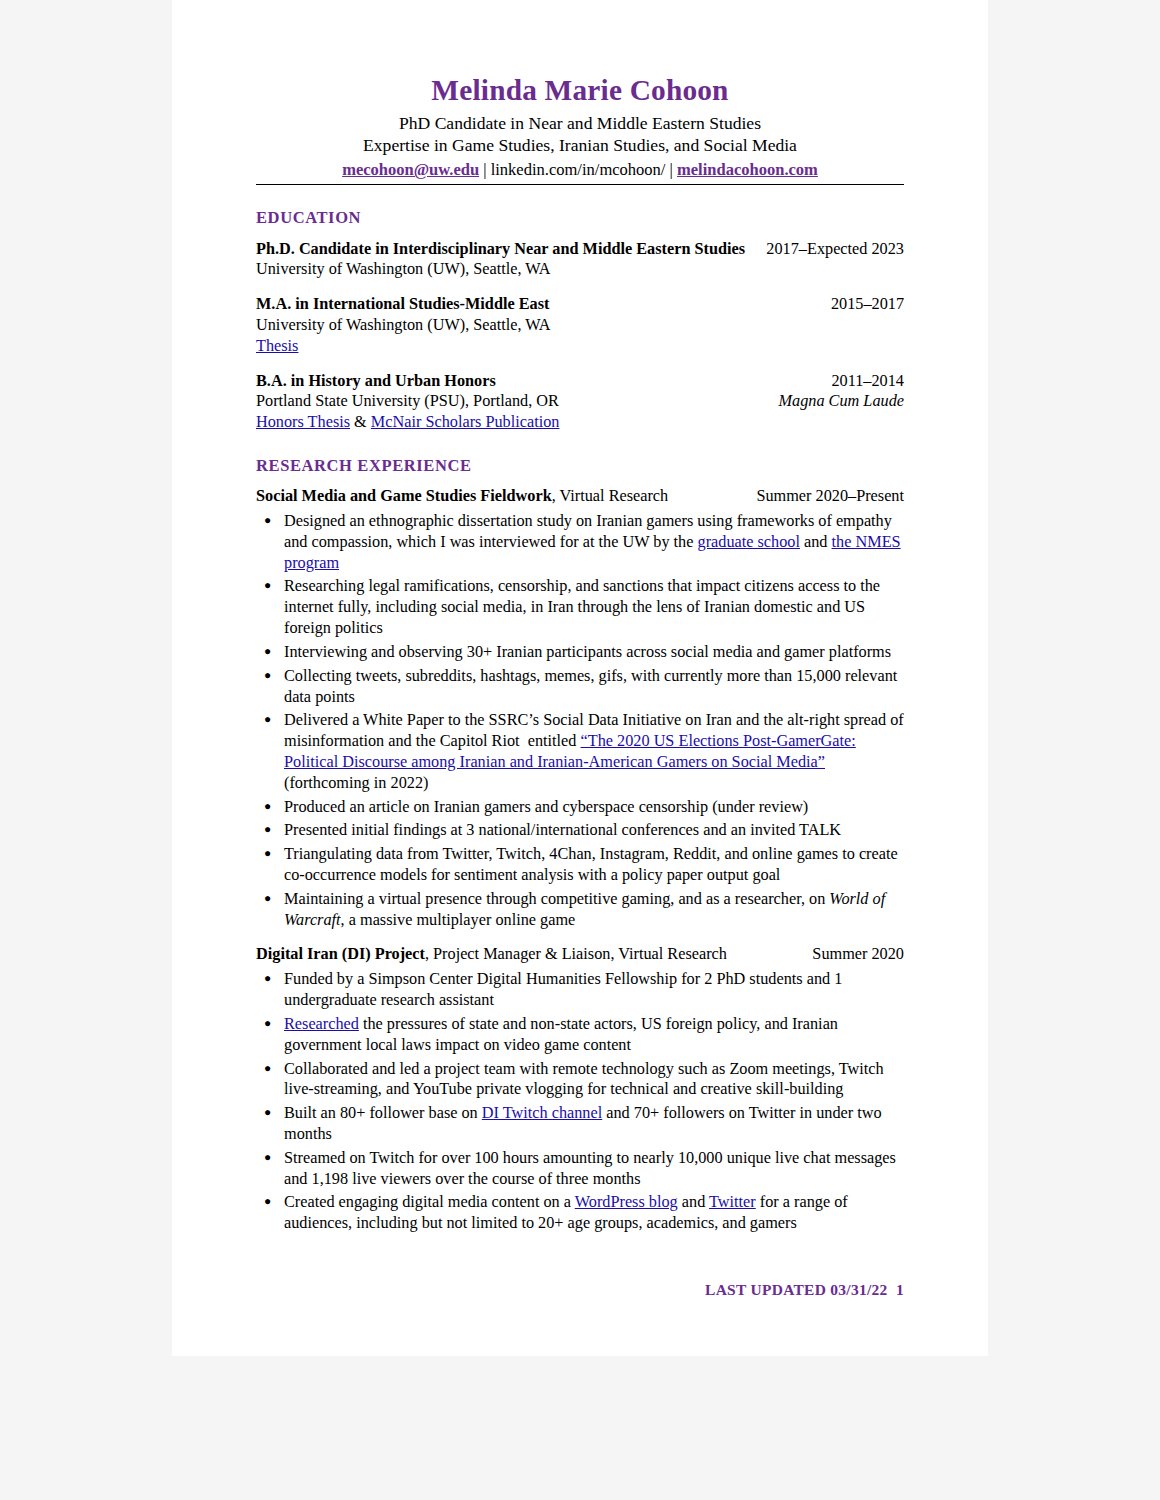Melinda Marie Cohoon
PhD Candidate in Near and Middle Eastern Studies
Expertise in Game Studies, Iranian Studies, and Social Media
mecohoon@uw.edu | linkedin.com/in/mcohoon/ | melindacohoon.com
Education
Ph.D. Candidate in Interdisciplinary Near and Middle Eastern Studies
2017–Expected 2023
University of Washington (UW), Seattle, WA
M.A. in International Studies-Middle East
2015–2017
University of Washington (UW), Seattle, WA
Thesis
B.A. in History and Urban Honors
2011–2014
Portland State University (PSU), Portland, OR
Magna Cum Laude
Honors Thesis & McNair Scholars Publication
Research Experience
Social Media and Game Studies Fieldwork, Virtual Research
Summer 2020–Present
Designed an ethnographic dissertation study on Iranian gamers using frameworks of empathy and compassion, which I was interviewed for at the UW by the graduate school and the NMES program
Researching legal ramifications, censorship, and sanctions that impact citizens access to the internet fully, including social media, in Iran through the lens of Iranian domestic and US foreign politics
Interviewing and observing 30+ Iranian participants across social media and gamer platforms
Collecting tweets, subreddits, hashtags, memes, gifs, with currently more than 15,000 relevant data points
Delivered a White Paper to the SSRC’s Social Data Initiative on Iran and the alt-right spread of misinformation and the Capitol Riot entitled “The 2020 US Elections Post-GamerGate: Political Discourse among Iranian and Iranian-American Gamers on Social Media” (forthcoming in 2022)
Produced an article on Iranian gamers and cyberspace censorship (under review)
Presented initial findings at 3 national/international conferences and an invited TALK
Triangulating data from Twitter, Twitch, 4Chan, Instagram, Reddit, and online games to create co-occurrence models for sentiment analysis with a policy paper output goal
Maintaining a virtual presence through competitive gaming, and as a researcher, on World of Warcraft, a massive multiplayer online game
Digital Iran (DI) Project, Project Manager & Liaison, Virtual Research
Summer 2020
Funded by a Simpson Center Digital Humanities Fellowship for 2 PhD students and 1 undergraduate research assistant
Researched the pressures of state and non-state actors, US foreign policy, and Iranian government local laws impact on video game content
Collaborated and led a project team with remote technology such as Zoom meetings, Twitch live-streaming, and YouTube private vlogging for technical and creative skill-building
Built an 80+ follower base on DI Twitch channel and 70+ followers on Twitter in under two months
Streamed on Twitch for over 100 hours amounting to nearly 10,000 unique live chat messages and 1,198 live viewers over the course of three months
Created engaging digital media content on a WordPress blog and Twitter for a range of audiences, including but not limited to 20+ age groups, academics, and gamers
LAST UPDATED 03/31/22 1